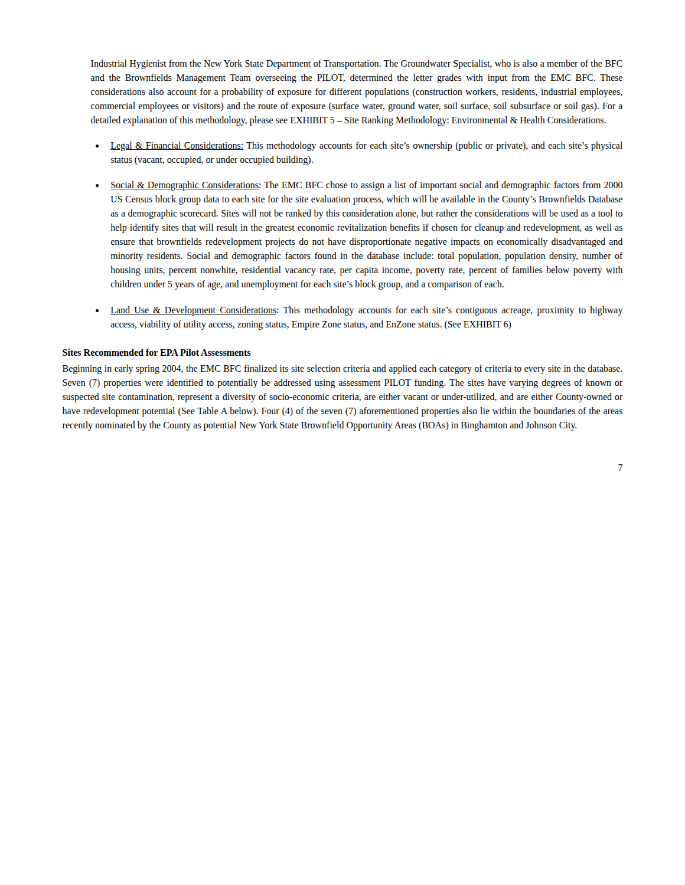Industrial Hygienist from the New York State Department of Transportation. The Groundwater Specialist, who is also a member of the BFC and the Brownfields Management Team overseeing the PILOT, determined the letter grades with input from the EMC BFC. These considerations also account for a probability of exposure for different populations (construction workers, residents, industrial employees, commercial employees or visitors) and the route of exposure (surface water, ground water, soil surface, soil subsurface or soil gas). For a detailed explanation of this methodology, please see EXHIBIT 5 – Site Ranking Methodology: Environmental & Health Considerations.
Legal & Financial Considerations: This methodology accounts for each site’s ownership (public or private), and each site’s physical status (vacant, occupied, or under occupied building).
Social & Demographic Considerations: The EMC BFC chose to assign a list of important social and demographic factors from 2000 US Census block group data to each site for the site evaluation process, which will be available in the County’s Brownfields Database as a demographic scorecard. Sites will not be ranked by this consideration alone, but rather the considerations will be used as a tool to help identify sites that will result in the greatest economic revitalization benefits if chosen for cleanup and redevelopment, as well as ensure that brownfields redevelopment projects do not have disproportionate negative impacts on economically disadvantaged and minority residents. Social and demographic factors found in the database include: total population, population density, number of housing units, percent nonwhite, residential vacancy rate, per capita income, poverty rate, percent of families below poverty with children under 5 years of age, and unemployment for each site’s block group, and a comparison of each.
Land Use & Development Considerations: This methodology accounts for each site’s contiguous acreage, proximity to highway access, viability of utility access, zoning status, Empire Zone status, and EnZone status. (See EXHIBIT 6)
Sites Recommended for EPA Pilot Assessments
Beginning in early spring 2004, the EMC BFC finalized its site selection criteria and applied each category of criteria to every site in the database. Seven (7) properties were identified to potentially be addressed using assessment PILOT funding. The sites have varying degrees of known or suspected site contamination, represent a diversity of socio-economic criteria, are either vacant or under-utilized, and are either County-owned or have redevelopment potential (See Table A below). Four (4) of the seven (7) aforementioned properties also lie within the boundaries of the areas recently nominated by the County as potential New York State Brownfield Opportunity Areas (BOAs) in Binghamton and Johnson City.
7